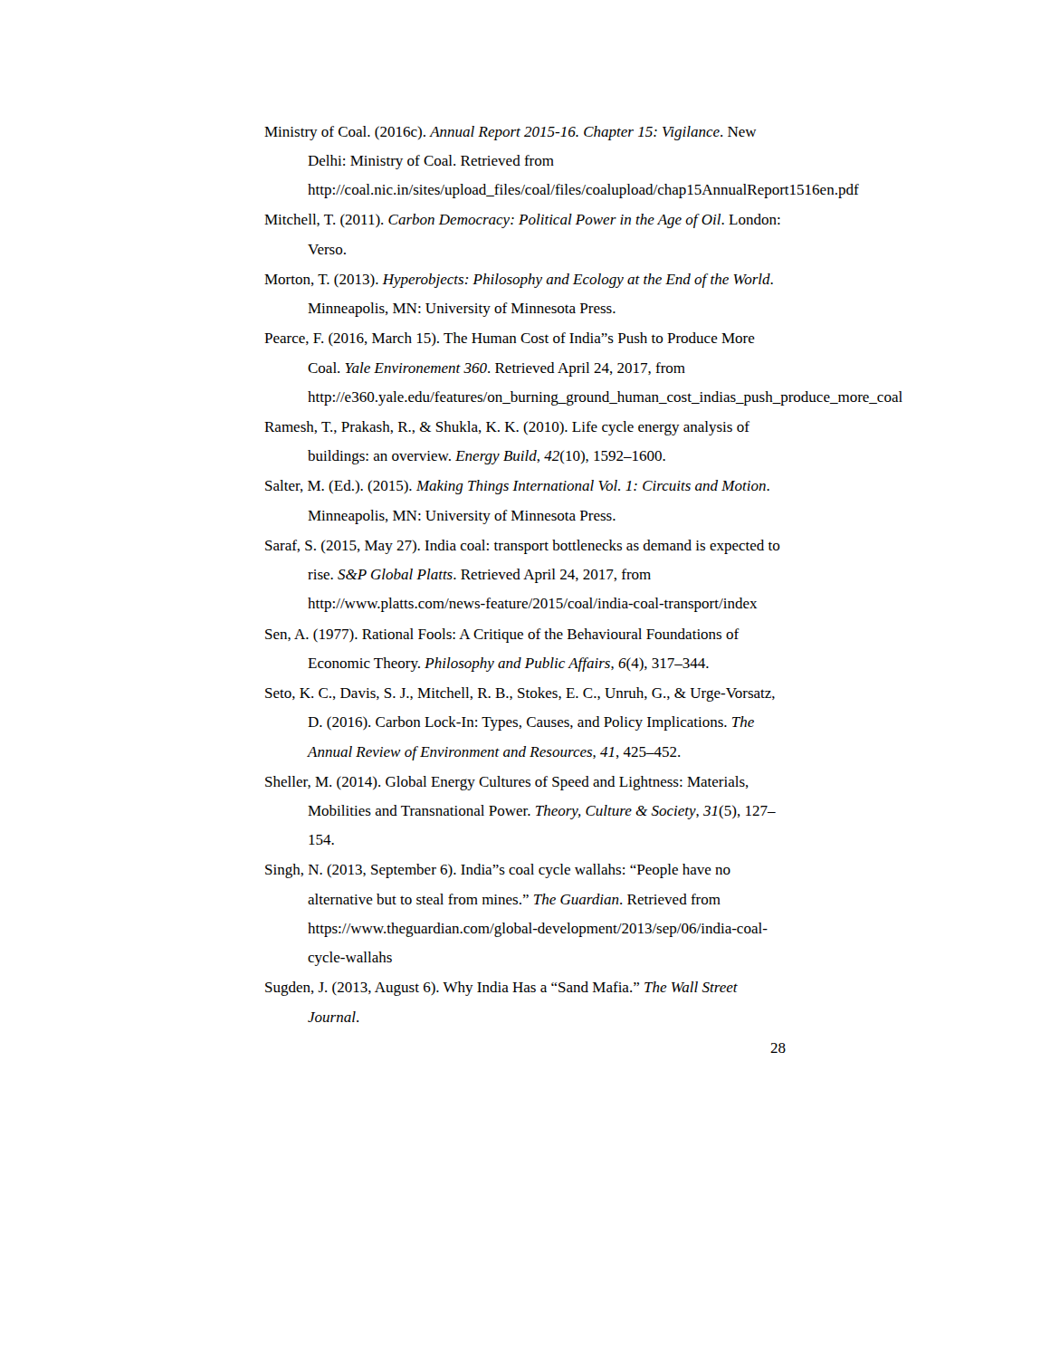Ministry of Coal. (2016c). Annual Report 2015-16. Chapter 15: Vigilance. New Delhi: Ministry of Coal. Retrieved from http://coal.nic.in/sites/upload_files/coal/files/coalupload/chap15AnnualReport1516en.pdf
Mitchell, T. (2011). Carbon Democracy: Political Power in the Age of Oil. London: Verso.
Morton, T. (2013). Hyperobjects: Philosophy and Ecology at the End of the World. Minneapolis, MN: University of Minnesota Press.
Pearce, F. (2016, March 15). The Human Cost of India”s Push to Produce More Coal. Yale Environement 360. Retrieved April 24, 2017, from http://e360.yale.edu/features/on_burning_ground_human_cost_indias_push_produce_more_coal
Ramesh, T., Prakash, R., & Shukla, K. K. (2010). Life cycle energy analysis of buildings: an overview. Energy Build, 42(10), 1592–1600.
Salter, M. (Ed.). (2015). Making Things International Vol. 1: Circuits and Motion. Minneapolis, MN: University of Minnesota Press.
Saraf, S. (2015, May 27). India coal: transport bottlenecks as demand is expected to rise. S&P Global Platts. Retrieved April 24, 2017, from http://www.platts.com/news-feature/2015/coal/india-coal-transport/index
Sen, A. (1977). Rational Fools: A Critique of the Behavioural Foundations of Economic Theory. Philosophy and Public Affairs, 6(4), 317–344.
Seto, K. C., Davis, S. J., Mitchell, R. B., Stokes, E. C., Unruh, G., & Urge-Vorsatz, D. (2016). Carbon Lock-In: Types, Causes, and Policy Implications. The Annual Review of Environment and Resources, 41, 425–452.
Sheller, M. (2014). Global Energy Cultures of Speed and Lightness: Materials, Mobilities and Transnational Power. Theory, Culture & Society, 31(5), 127–154.
Singh, N. (2013, September 6). India”s coal cycle wallahs: “People have no alternative but to steal from mines.” The Guardian. Retrieved from https://www.theguardian.com/global-development/2013/sep/06/india-coal-cycle-wallahs
Sugden, J. (2013, August 6). Why India Has a “Sand Mafia.” The Wall Street Journal.
28